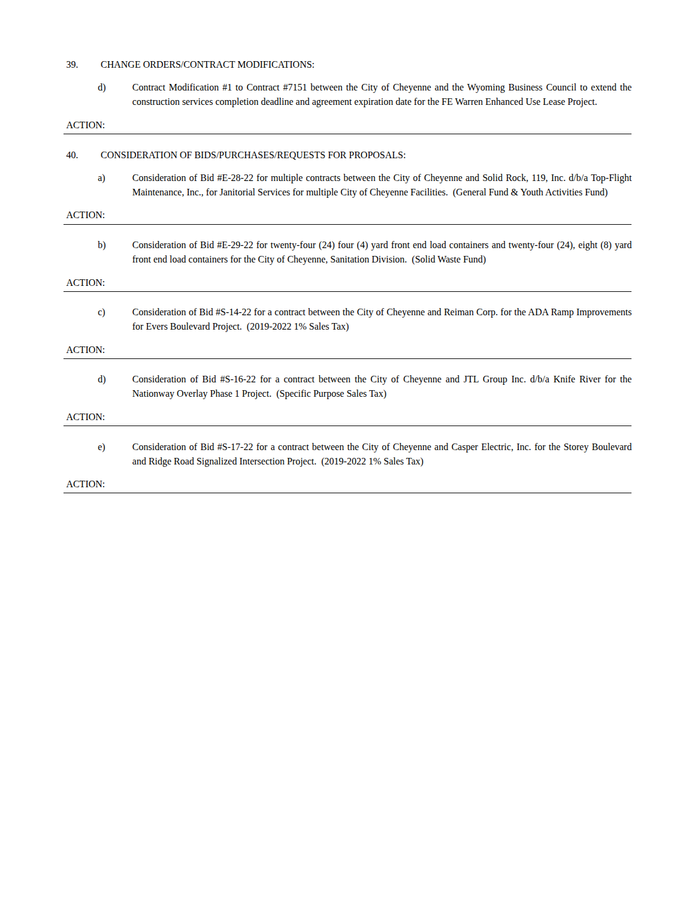39.
CHANGE ORDERS/CONTRACT MODIFICATIONS:
d)
Contract Modification #1 to Contract #7151 between the City of Cheyenne and the Wyoming Business Council to extend the construction services completion deadline and agreement expiration date for the FE Warren Enhanced Use Lease Project.
ACTION:
40.
CONSIDERATION OF BIDS/PURCHASES/REQUESTS FOR PROPOSALS:
a)
Consideration of Bid #E-28-22 for multiple contracts between the City of Cheyenne and Solid Rock, 119, Inc. d/b/a Top-Flight Maintenance, Inc., for Janitorial Services for multiple City of Cheyenne Facilities. (General Fund & Youth Activities Fund)
ACTION:
b)
Consideration of Bid #E-29-22 for twenty-four (24) four (4) yard front end load containers and twenty-four (24), eight (8) yard front end load containers for the City of Cheyenne, Sanitation Division. (Solid Waste Fund)
ACTION:
c)
Consideration of Bid #S-14-22 for a contract between the City of Cheyenne and Reiman Corp. for the ADA Ramp Improvements for Evers Boulevard Project. (2019-2022 1% Sales Tax)
ACTION:
d)
Consideration of Bid #S-16-22 for a contract between the City of Cheyenne and JTL Group Inc. d/b/a Knife River for the Nationway Overlay Phase 1 Project. (Specific Purpose Sales Tax)
ACTION:
e)
Consideration of Bid #S-17-22 for a contract between the City of Cheyenne and Casper Electric, Inc. for the Storey Boulevard and Ridge Road Signalized Intersection Project. (2019-2022 1% Sales Tax)
ACTION: